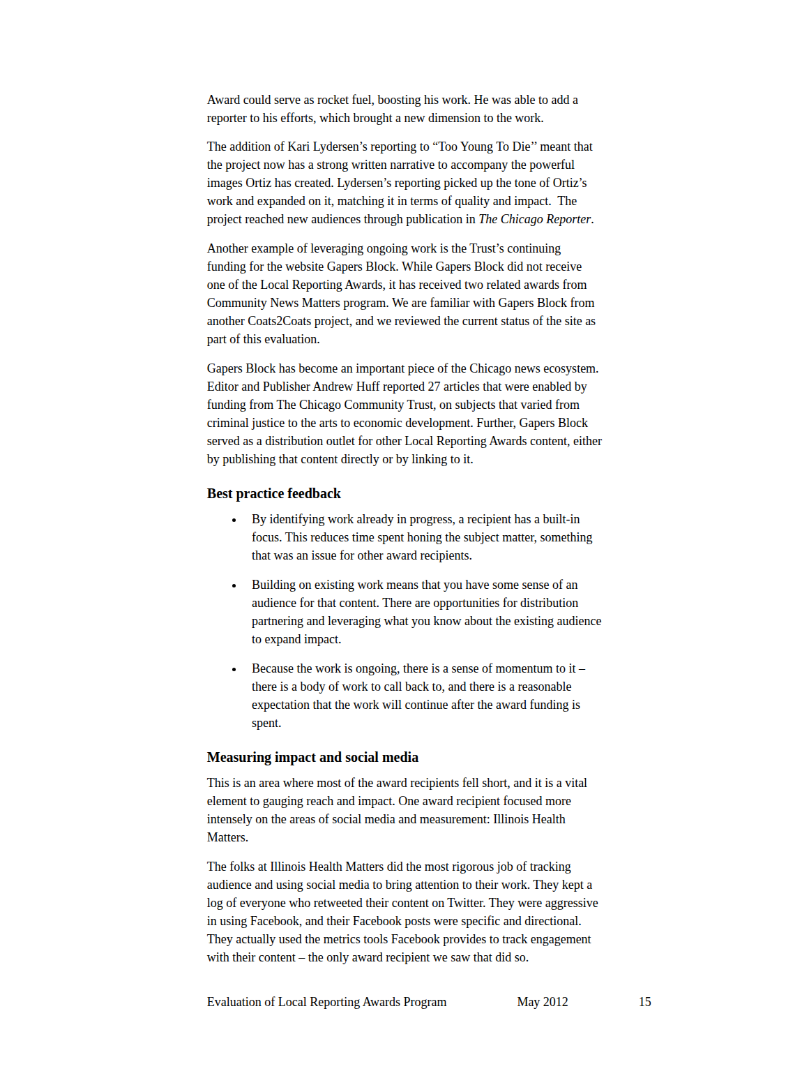Award could serve as rocket fuel, boosting his work. He was able to add a reporter to his efforts, which brought a new dimension to the work.
The addition of Kari Lydersen’s reporting to “Too Young To Die’’ meant that the project now has a strong written narrative to accompany the powerful images Ortiz has created. Lydersen’s reporting picked up the tone of Ortiz’s work and expanded on it, matching it in terms of quality and impact. The project reached new audiences through publication in The Chicago Reporter.
Another example of leveraging ongoing work is the Trust’s continuing funding for the website Gapers Block. While Gapers Block did not receive one of the Local Reporting Awards, it has received two related awards from Community News Matters program. We are familiar with Gapers Block from another Coats2Coats project, and we reviewed the current status of the site as part of this evaluation.
Gapers Block has become an important piece of the Chicago news ecosystem. Editor and Publisher Andrew Huff reported 27 articles that were enabled by funding from The Chicago Community Trust, on subjects that varied from criminal justice to the arts to economic development. Further, Gapers Block served as a distribution outlet for other Local Reporting Awards content, either by publishing that content directly or by linking to it.
Best practice feedback
By identifying work already in progress, a recipient has a built-in focus. This reduces time spent honing the subject matter, something that was an issue for other award recipients.
Building on existing work means that you have some sense of an audience for that content. There are opportunities for distribution partnering and leveraging what you know about the existing audience to expand impact.
Because the work is ongoing, there is a sense of momentum to it – there is a body of work to call back to, and there is a reasonable expectation that the work will continue after the award funding is spent.
Measuring impact and social media
This is an area where most of the award recipients fell short, and it is a vital element to gauging reach and impact. One award recipient focused more intensely on the areas of social media and measurement: Illinois Health Matters.
The folks at Illinois Health Matters did the most rigorous job of tracking audience and using social media to bring attention to their work. They kept a log of everyone who retweeted their content on Twitter. They were aggressive in using Facebook, and their Facebook posts were specific and directional. They actually used the metrics tools Facebook provides to track engagement with their content – the only award recipient we saw that did so.
Evaluation of Local Reporting Awards Program May 2012 15